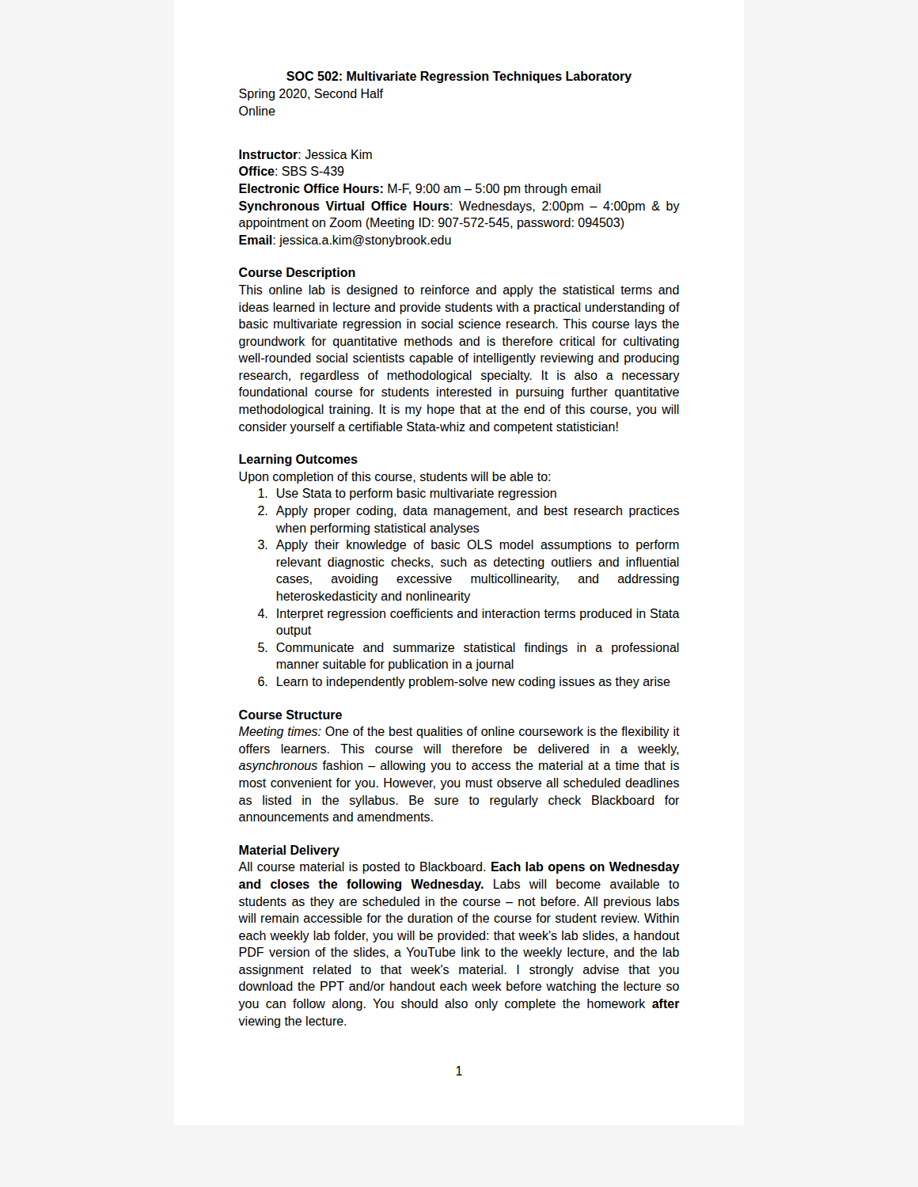SOC 502: Multivariate Regression Techniques Laboratory
Spring 2020, Second Half
Online
Instructor: Jessica Kim
Office: SBS S-439
Electronic Office Hours: M-F, 9:00 am – 5:00 pm through email
Synchronous Virtual Office Hours: Wednesdays, 2:00pm – 4:00pm & by appointment on Zoom (Meeting ID: 907-572-545, password: 094503)
Email: jessica.a.kim@stonybrook.edu
Course Description
This online lab is designed to reinforce and apply the statistical terms and ideas learned in lecture and provide students with a practical understanding of basic multivariate regression in social science research. This course lays the groundwork for quantitative methods and is therefore critical for cultivating well-rounded social scientists capable of intelligently reviewing and producing research, regardless of methodological specialty. It is also a necessary foundational course for students interested in pursuing further quantitative methodological training. It is my hope that at the end of this course, you will consider yourself a certifiable Stata-whiz and competent statistician!
Learning Outcomes
Upon completion of this course, students will be able to:
Use Stata to perform basic multivariate regression
Apply proper coding, data management, and best research practices when performing statistical analyses
Apply their knowledge of basic OLS model assumptions to perform relevant diagnostic checks, such as detecting outliers and influential cases, avoiding excessive multicollinearity, and addressing heteroskedasticity and nonlinearity
Interpret regression coefficients and interaction terms produced in Stata output
Communicate and summarize statistical findings in a professional manner suitable for publication in a journal
Learn to independently problem-solve new coding issues as they arise
Course Structure
Meeting times: One of the best qualities of online coursework is the flexibility it offers learners. This course will therefore be delivered in a weekly, asynchronous fashion – allowing you to access the material at a time that is most convenient for you. However, you must observe all scheduled deadlines as listed in the syllabus. Be sure to regularly check Blackboard for announcements and amendments.
Material Delivery
All course material is posted to Blackboard. Each lab opens on Wednesday and closes the following Wednesday. Labs will become available to students as they are scheduled in the course – not before. All previous labs will remain accessible for the duration of the course for student review. Within each weekly lab folder, you will be provided: that week's lab slides, a handout PDF version of the slides, a YouTube link to the weekly lecture, and the lab assignment related to that week's material. I strongly advise that you download the PPT and/or handout each week before watching the lecture so you can follow along. You should also only complete the homework after viewing the lecture.
1